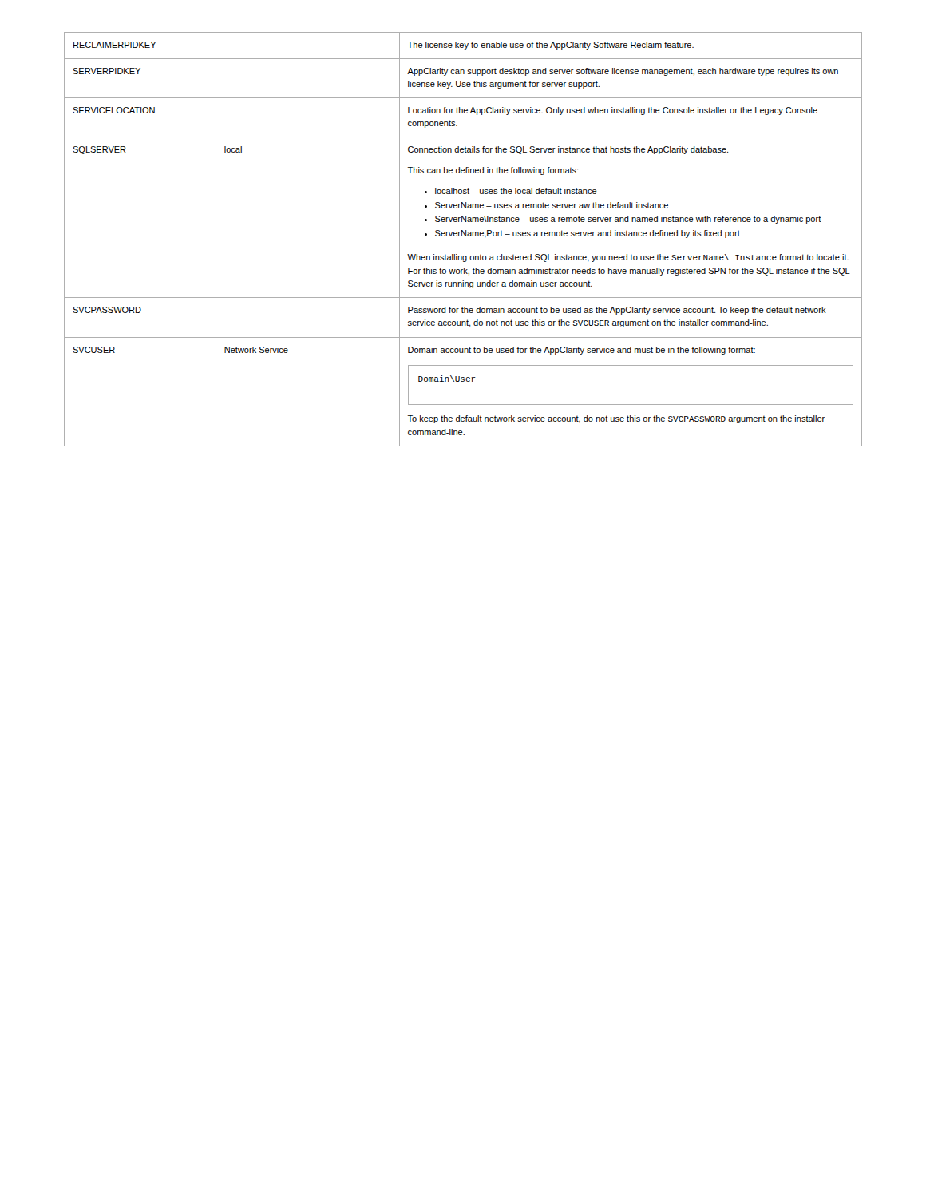| RECLAIMERPIDKEY | | The license key to enable use of the AppClarity Software Reclaim feature. |
| SERVERPIDKEY | | AppClarity can support desktop and server software license management, each hardware type requires its own license key. Use this argument for server support. |
| SERVICELOCATION | | Location for the AppClarity service. Only used when installing the Console installer or the Legacy Console components. |
| SQLSERVER | local | Connection details for the SQL Server instance that hosts the AppClarity database. This can be defined in the following formats: localhost – uses the local default instance ServerName – uses a remote server aw the default instance ServerName\Instance – uses a remote server and named instance with reference to a dynamic port ServerName,Port – uses a remote server and instance defined by its fixed port When installing onto a clustered SQL instance, you need to use the ServerName\ Instance format to locate it. For this to work, the domain administrator needs to have manually registered SPN for the SQL instance if the SQL Server is running under a domain user account. |
| SVCPASSWORD | | Password for the domain account to be used as the AppClarity service account. To keep the default network service account, do not not use this or the SVCUSER argument on the installer command-line. |
| SVCUSER | Network Service | Domain account to be used for the AppClarity service and must be in the following format: Domain\User To keep the default network service account, do not use this or the SVCPASSWORD argument on the installer command-line. |